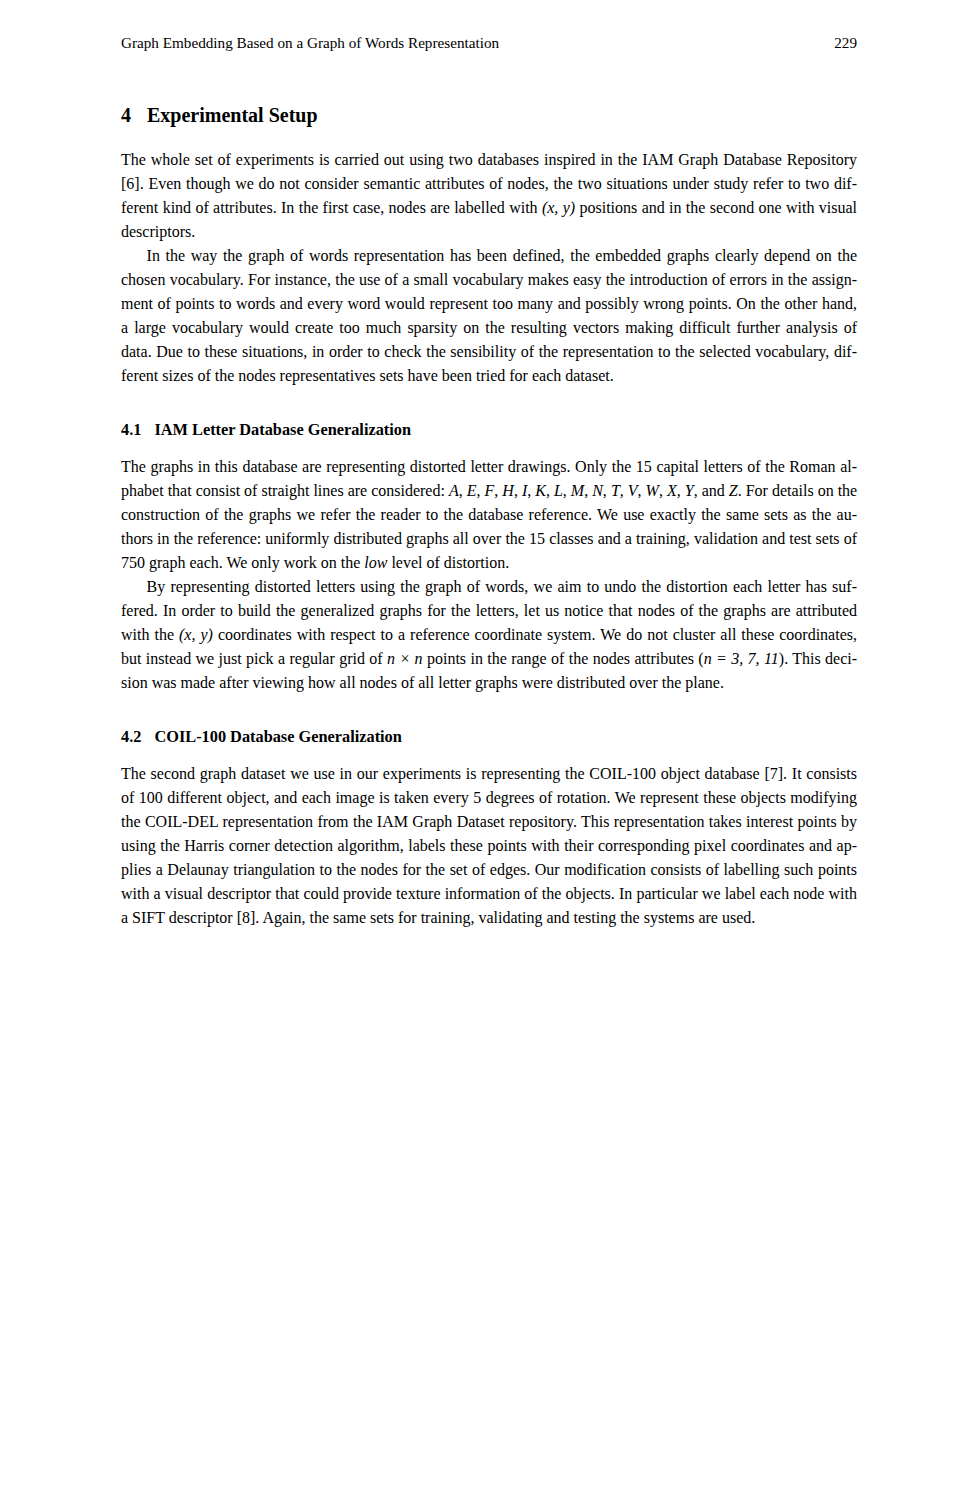Graph Embedding Based on a Graph of Words Representation 229
4 Experimental Setup
The whole set of experiments is carried out using two databases inspired in the IAM Graph Database Repository [6]. Even though we do not consider semantic attributes of nodes, the two situations under study refer to two different kind of attributes. In the first case, nodes are labelled with (x, y) positions and in the second one with visual descriptors.
In the way the graph of words representation has been defined, the embedded graphs clearly depend on the chosen vocabulary. For instance, the use of a small vocabulary makes easy the introduction of errors in the assignment of points to words and every word would represent too many and possibly wrong points. On the other hand, a large vocabulary would create too much sparsity on the resulting vectors making difficult further analysis of data. Due to these situations, in order to check the sensibility of the representation to the selected vocabulary, different sizes of the nodes representatives sets have been tried for each dataset.
4.1 IAM Letter Database Generalization
The graphs in this database are representing distorted letter drawings. Only the 15 capital letters of the Roman alphabet that consist of straight lines are considered: A, E, F, H, I, K, L, M, N, T, V, W, X, Y, and Z. For details on the construction of the graphs we refer the reader to the database reference. We use exactly the same sets as the authors in the reference: uniformly distributed graphs all over the 15 classes and a training, validation and test sets of 750 graph each. We only work on the low level of distortion.
By representing distorted letters using the graph of words, we aim to undo the distortion each letter has suffered. In order to build the generalized graphs for the letters, let us notice that nodes of the graphs are attributed with the (x, y) coordinates with respect to a reference coordinate system. We do not cluster all these coordinates, but instead we just pick a regular grid of n × n points in the range of the nodes attributes (n = 3, 7, 11). This decision was made after viewing how all nodes of all letter graphs were distributed over the plane.
4.2 COIL-100 Database Generalization
The second graph dataset we use in our experiments is representing the COIL-100 object database [7]. It consists of 100 different object, and each image is taken every 5 degrees of rotation. We represent these objects modifying the COIL-DEL representation from the IAM Graph Dataset repository. This representation takes interest points by using the Harris corner detection algorithm, labels these points with their corresponding pixel coordinates and applies a Delaunay triangulation to the nodes for the set of edges. Our modification consists of labelling such points with a visual descriptor that could provide texture information of the objects. In particular we label each node with a SIFT descriptor [8]. Again, the same sets for training, validating and testing the systems are used.